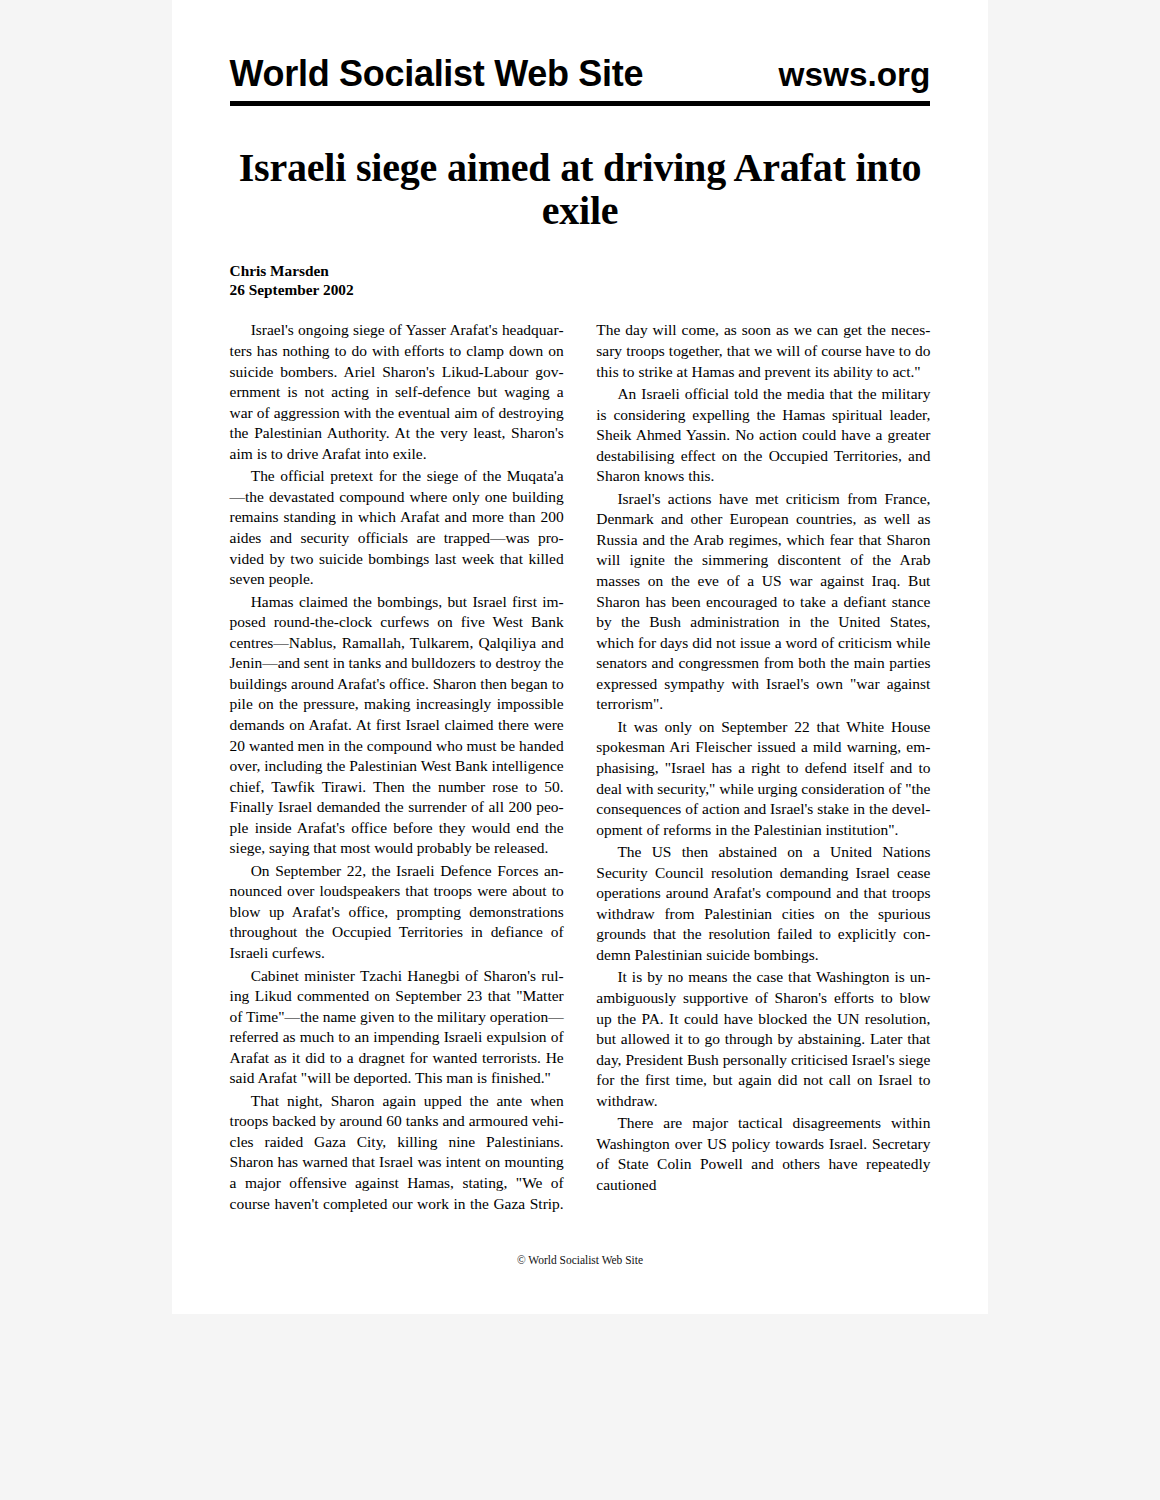World Socialist Web Site
wsws.org
Israeli siege aimed at driving Arafat into exile
Chris Marsden
26 September 2002
Israel's ongoing siege of Yasser Arafat's headquarters has nothing to do with efforts to clamp down on suicide bombers. Ariel Sharon's Likud-Labour government is not acting in self-defence but waging a war of aggression with the eventual aim of destroying the Palestinian Authority. At the very least, Sharon's aim is to drive Arafat into exile.
The official pretext for the siege of the Muqata'a—the devastated compound where only one building remains standing in which Arafat and more than 200 aides and security officials are trapped—was provided by two suicide bombings last week that killed seven people.
Hamas claimed the bombings, but Israel first imposed round-the-clock curfews on five West Bank centres—Nablus, Ramallah, Tulkarem, Qalqiliya and Jenin—and sent in tanks and bulldozers to destroy the buildings around Arafat's office. Sharon then began to pile on the pressure, making increasingly impossible demands on Arafat. At first Israel claimed there were 20 wanted men in the compound who must be handed over, including the Palestinian West Bank intelligence chief, Tawfik Tirawi. Then the number rose to 50. Finally Israel demanded the surrender of all 200 people inside Arafat's office before they would end the siege, saying that most would probably be released.
On September 22, the Israeli Defence Forces announced over loudspeakers that troops were about to blow up Arafat's office, prompting demonstrations throughout the Occupied Territories in defiance of Israeli curfews.
Cabinet minister Tzachi Hanegbi of Sharon's ruling Likud commented on September 23 that "Matter of Time"—the name given to the military operation— referred as much to an impending Israeli expulsion of Arafat as it did to a dragnet for wanted terrorists. He said Arafat "will be deported. This man is finished."
That night, Sharon again upped the ante when troops backed by around 60 tanks and armoured vehicles raided Gaza City, killing nine Palestinians. Sharon has warned that Israel was intent on mounting a major offensive against Hamas, stating, "We of course haven't completed our work in the Gaza Strip. The day will come, as soon as we can get the necessary troops together, that we will of course have to do this to strike at Hamas and prevent its ability to act."
An Israeli official told the media that the military is considering expelling the Hamas spiritual leader, Sheik Ahmed Yassin. No action could have a greater destabilising effect on the Occupied Territories, and Sharon knows this.
Israel's actions have met criticism from France, Denmark and other European countries, as well as Russia and the Arab regimes, which fear that Sharon will ignite the simmering discontent of the Arab masses on the eve of a US war against Iraq. But Sharon has been encouraged to take a defiant stance by the Bush administration in the United States, which for days did not issue a word of criticism while senators and congressmen from both the main parties expressed sympathy with Israel's own "war against terrorism".
It was only on September 22 that White House spokesman Ari Fleischer issued a mild warning, emphasising, "Israel has a right to defend itself and to deal with security," while urging consideration of "the consequences of action and Israel's stake in the development of reforms in the Palestinian institution".
The US then abstained on a United Nations Security Council resolution demanding Israel cease operations around Arafat's compound and that troops withdraw from Palestinian cities on the spurious grounds that the resolution failed to explicitly condemn Palestinian suicide bombings.
It is by no means the case that Washington is unambiguously supportive of Sharon's efforts to blow up the PA. It could have blocked the UN resolution, but allowed it to go through by abstaining. Later that day, President Bush personally criticised Israel's siege for the first time, but again did not call on Israel to withdraw.
There are major tactical disagreements within Washington over US policy towards Israel. Secretary of State Colin Powell and others have repeatedly cautioned
© World Socialist Web Site